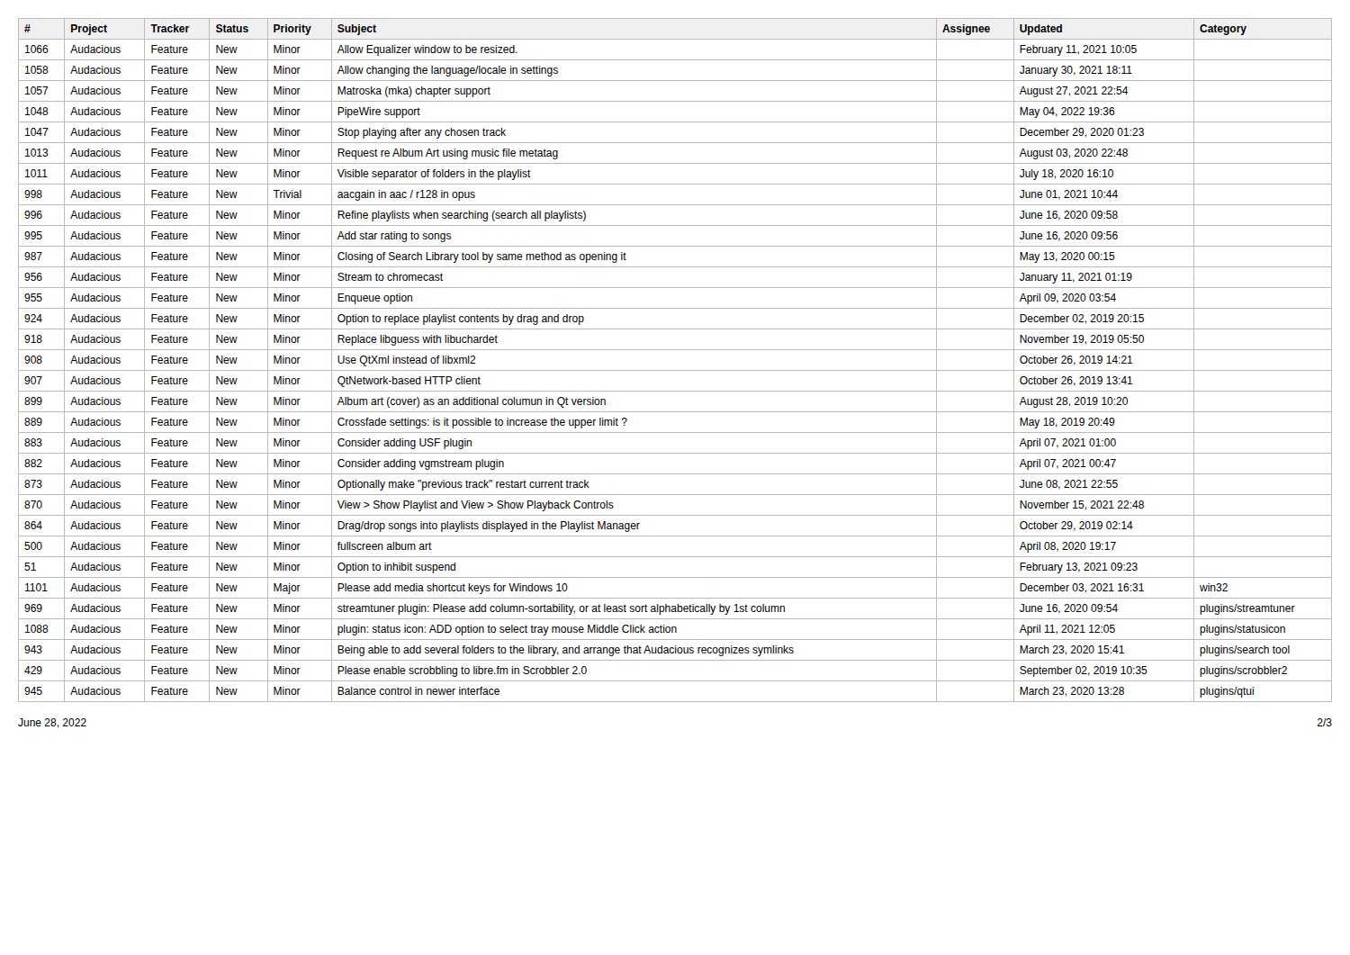| # | Project | Tracker | Status | Priority | Subject | Assignee | Updated | Category |
| --- | --- | --- | --- | --- | --- | --- | --- | --- |
| 1066 | Audacious | Feature | New | Minor | Allow Equalizer window to be resized. | | February 11, 2021 10:05 | |
| 1058 | Audacious | Feature | New | Minor | Allow changing the language/locale in settings | | January 30, 2021 18:11 | |
| 1057 | Audacious | Feature | New | Minor | Matroska (mka) chapter support | | August 27, 2021 22:54 | |
| 1048 | Audacious | Feature | New | Minor | PipeWire support | | May 04, 2022 19:36 | |
| 1047 | Audacious | Feature | New | Minor | Stop playing after any chosen track | | December 29, 2020 01:23 | |
| 1013 | Audacious | Feature | New | Minor | Request re Album Art using music file metatag | | August 03, 2020 22:48 | |
| 1011 | Audacious | Feature | New | Minor | Visible separator of folders in the playlist | | July 18, 2020 16:10 | |
| 998 | Audacious | Feature | New | Trivial | aacgain in aac / r128 in opus | | June 01, 2021 10:44 | |
| 996 | Audacious | Feature | New | Minor | Refine playlists when searching (search all playlists) | | June 16, 2020 09:58 | |
| 995 | Audacious | Feature | New | Minor | Add star rating to songs | | June 16, 2020 09:56 | |
| 987 | Audacious | Feature | New | Minor | Closing of Search Library tool by same method as opening it | | May 13, 2020 00:15 | |
| 956 | Audacious | Feature | New | Minor | Stream to chromecast | | January 11, 2021 01:19 | |
| 955 | Audacious | Feature | New | Minor | Enqueue option | | April 09, 2020 03:54 | |
| 924 | Audacious | Feature | New | Minor | Option to replace playlist contents by drag and drop | | December 02, 2019 20:15 | |
| 918 | Audacious | Feature | New | Minor | Replace libguess with libuchardet | | November 19, 2019 05:50 | |
| 908 | Audacious | Feature | New | Minor | Use QtXml instead of libxml2 | | October 26, 2019 14:21 | |
| 907 | Audacious | Feature | New | Minor | QtNetwork-based HTTP client | | October 26, 2019 13:41 | |
| 899 | Audacious | Feature | New | Minor | Album art (cover) as an additional columun in Qt version | | August 28, 2019 10:20 | |
| 889 | Audacious | Feature | New | Minor | Crossfade settings: is it possible to increase the upper limit ? | | May 18, 2019 20:49 | |
| 883 | Audacious | Feature | New | Minor | Consider adding USF plugin | | April 07, 2021 01:00 | |
| 882 | Audacious | Feature | New | Minor | Consider adding vgmstream plugin | | April 07, 2021 00:47 | |
| 873 | Audacious | Feature | New | Minor | Optionally make "previous track" restart current track | | June 08, 2021 22:55 | |
| 870 | Audacious | Feature | New | Minor | View > Show Playlist and View > Show Playback Controls | | November 15, 2021 22:48 | |
| 864 | Audacious | Feature | New | Minor | Drag/drop songs into playlists displayed in the Playlist Manager | | October 29, 2019 02:14 | |
| 500 | Audacious | Feature | New | Minor | fullscreen album art | | April 08, 2020 19:17 | |
| 51 | Audacious | Feature | New | Minor | Option to inhibit suspend | | February 13, 2021 09:23 | |
| 1101 | Audacious | Feature | New | Major | Please add media shortcut keys for Windows 10 | | December 03, 2021 16:31 | win32 |
| 969 | Audacious | Feature | New | Minor | streamtuner plugin: Please add column-sortability, or at least sort alphabetically by 1st column | | June 16, 2020 09:54 | plugins/streamtuner |
| 1088 | Audacious | Feature | New | Minor | plugin: status icon: ADD option to select tray mouse Middle Click action | | April 11, 2021 12:05 | plugins/statusicon |
| 943 | Audacious | Feature | New | Minor | Being able to add several folders to the library, and arrange that Audacious recognizes symlinks | | March 23, 2020 15:41 | plugins/search tool |
| 429 | Audacious | Feature | New | Minor | Please enable scrobbling to libre.fm in Scrobbler 2.0 | | September 02, 2019 10:35 | plugins/scrobbler2 |
| 945 | Audacious | Feature | New | Minor | Balance control in newer interface | | March 23, 2020 13:28 | plugins/qtui |
June 28, 2022 2/3